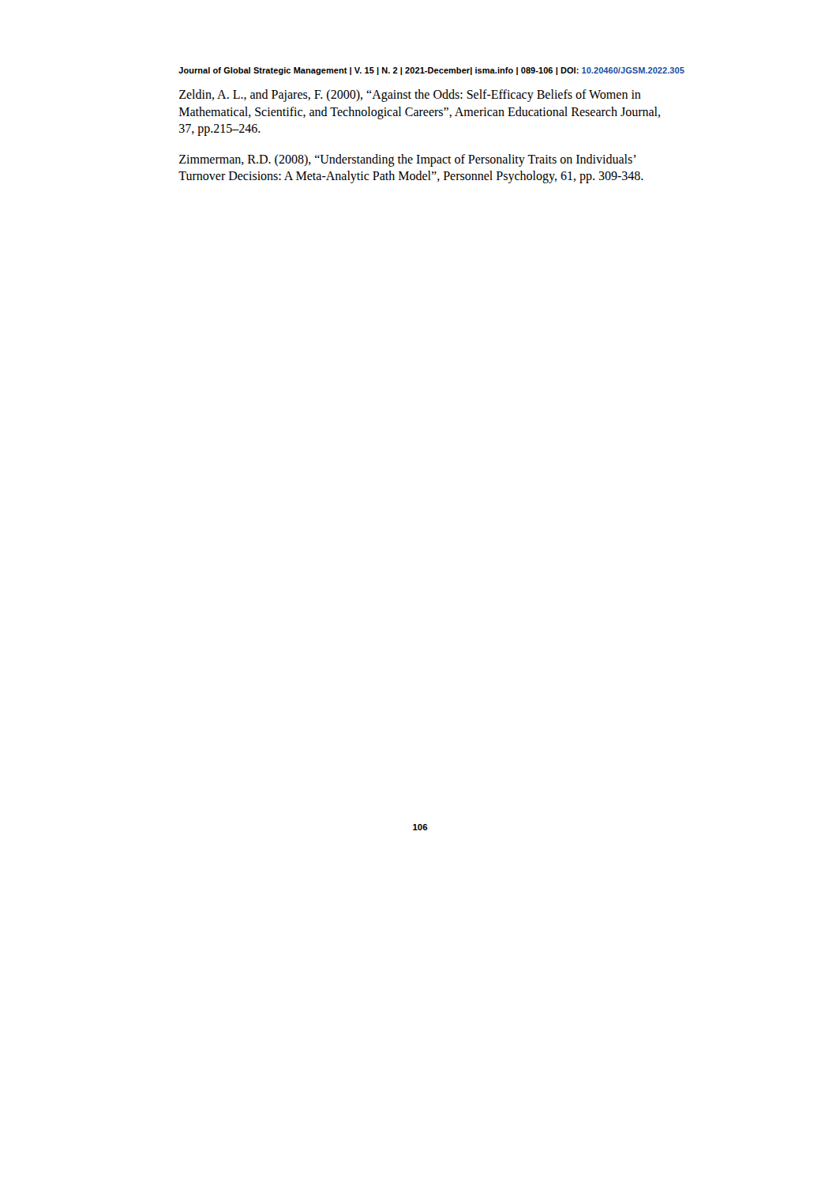Journal of Global Strategic Management | V. 15 | N. 2 | 2021-December| isma.info | 089-106 | DOI: 10.20460/JGSM.2022.305
Zeldin, A. L., and Pajares, F. (2000), “Against the Odds: Self-Efficacy Beliefs of Women in Mathematical, Scientific, and Technological Careers”, American Educational Research Journal, 37, pp.215–246.
Zimmerman, R.D. (2008), “Understanding the Impact of Personality Traits on Individuals’ Turnover Decisions: A Meta-Analytic Path Model”, Personnel Psychology, 61, pp. 309-348.
106